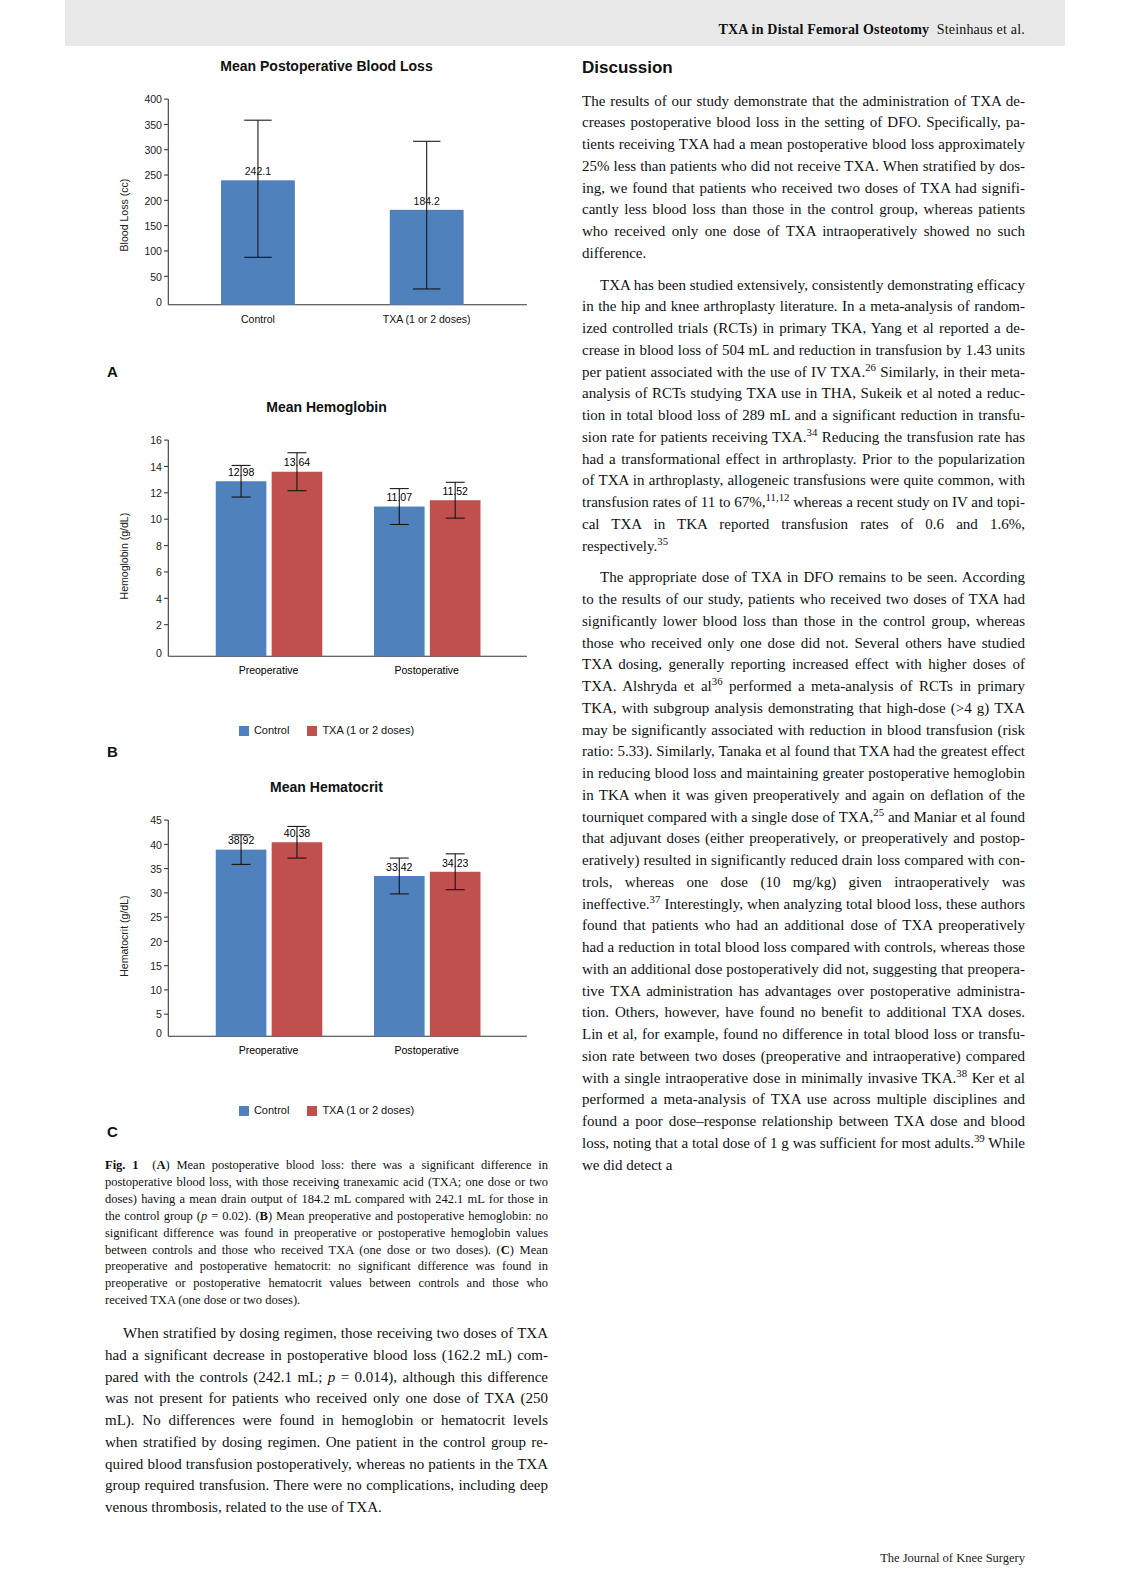TXA in Distal Femoral Osteotomy Steinhaus et al.
Mean Postoperative Blood Loss
400 350 300 250 200 150 100 50 0 Blood Loss (cc) 242.1 184.2 Control TXA (1 or 2 doses)
A
Mean Hemoglobin
16 14 12 10 8 6 4 2 0 Hemoglobin (g/dL) 12.98 13.64 11.07 11.52 Preoperative Postoperative
Control TXA (1 or 2 doses)
B
Mean Hematocrit
45 40 35 30 25 20 15 10 5 0 Hematocrit (g/dL) 38.92 40.38 33.42 34.23 Preoperative Postoperative
Control TXA (1 or 2 doses)
C
Fig. 1 (A) Mean postoperative blood loss: there was a significant difference in postoperative blood loss, with those receiving tranexamic acid (TXA; one dose or two doses) having a mean drain output of 184.2 mL compared with 242.1 mL for those in the control group (p = 0.02). (B) Mean preoperative and postoperative hemoglobin: no significant difference was found in preoperative or postoperative hemoglobin values between controls and those who received TXA (one dose or two doses). (C) Mean preoperative and postoperative hematocrit: no significant difference was found in preoperative or postoperative hematocrit values between controls and those who received TXA (one dose or two doses).
When stratified by dosing regimen, those receiving two doses of TXA had a significant decrease in postoperative blood loss (162.2 mL) compared with the controls (242.1 mL; p = 0.014), although this difference was not present for patients who received only one dose of TXA (250 mL). No differences were found in hemoglobin or hematocrit levels when stratified by dosing regimen. One patient in the control group required blood transfusion postoperatively, whereas no patients in the TXA group required transfusion. There were no complications, including deep venous thrombosis, related to the use of TXA.
Discussion
The results of our study demonstrate that the administration of TXA decreases postoperative blood loss in the setting of DFO. Specifically, patients receiving TXA had a mean postoperative blood loss approximately 25% less than patients who did not receive TXA. When stratified by dosing, we found that patients who received two doses of TXA had significantly less blood loss than those in the control group, whereas patients who received only one dose of TXA intraoperatively showed no such difference.
TXA has been studied extensively, consistently demonstrating efficacy in the hip and knee arthroplasty literature. In a meta-analysis of randomized controlled trials (RCTs) in primary TKA, Yang et al reported a decrease in blood loss of 504 mL and reduction in transfusion by 1.43 units per patient associated with the use of IV TXA.26 Similarly, in their meta-analysis of RCTs studying TXA use in THA, Sukeik et al noted a reduction in total blood loss of 289 mL and a significant reduction in transfusion rate for patients receiving TXA.34 Reducing the transfusion rate has had a transformational effect in arthroplasty. Prior to the popularization of TXA in arthroplasty, allogeneic transfusions were quite common, with transfusion rates of 11 to 67%,11,12 whereas a recent study on IV and topical TXA in TKA reported transfusion rates of 0.6 and 1.6%, respectively.35
The appropriate dose of TXA in DFO remains to be seen. According to the results of our study, patients who received two doses of TXA had significantly lower blood loss than those in the control group, whereas those who received only one dose did not. Several others have studied TXA dosing, generally reporting increased effect with higher doses of TXA. Alshryda et al36 performed a meta-analysis of RCTs in primary TKA, with subgroup analysis demonstrating that high-dose (>4 g) TXA may be significantly associated with reduction in blood transfusion (risk ratio: 5.33). Similarly, Tanaka et al found that TXA had the greatest effect in reducing blood loss and maintaining greater postoperative hemoglobin in TKA when it was given preoperatively and again on deflation of the tourniquet compared with a single dose of TXA,25 and Maniar et al found that adjuvant doses (either preoperatively, or preoperatively and postoperatively) resulted in significantly reduced drain loss compared with controls, whereas one dose (10 mg/kg) given intraoperatively was ineffective.37 Interestingly, when analyzing total blood loss, these authors found that patients who had an additional dose of TXA preoperatively had a reduction in total blood loss compared with controls, whereas those with an additional dose postoperatively did not, suggesting that preoperative TXA administration has advantages over postoperative administration. Others, however, have found no benefit to additional TXA doses. Lin et al, for example, found no difference in total blood loss or transfusion rate between two doses (preoperative and intraoperative) compared with a single intraoperative dose in minimally invasive TKA.38 Ker et al performed a meta-analysis of TXA use across multiple disciplines and found a poor dose–response relationship between TXA dose and blood loss, noting that a total dose of 1 g was sufficient for most adults.39 While we did detect a
The Journal of Knee Surgery